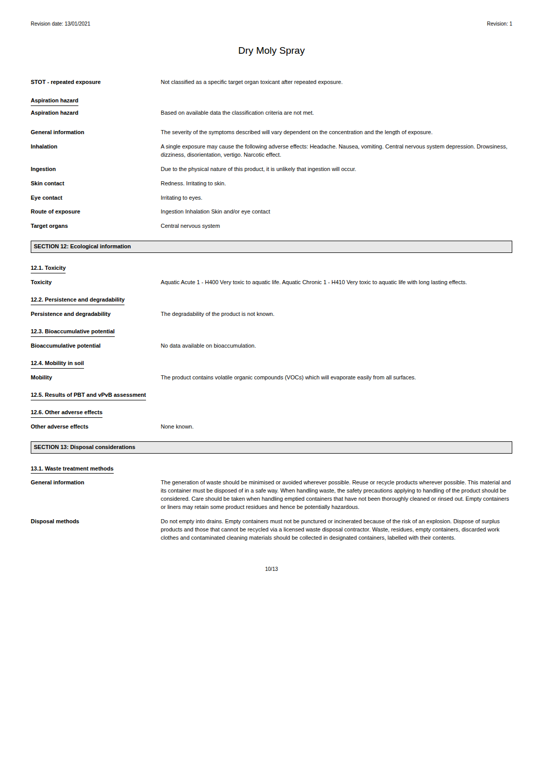Revision date: 13/01/2021 Revision: 1
Dry Moly Spray
| STOT - repeated exposure | Not classified as a specific target organ toxicant after repeated exposure. |
Aspiration hazard
| Aspiration hazard | Based on available data the classification criteria are not met. |
| General information | The severity of the symptoms described will vary dependent on the concentration and the length of exposure. |
| Inhalation | A single exposure may cause the following adverse effects: Headache. Nausea, vomiting. Central nervous system depression. Drowsiness, dizziness, disorientation, vertigo. Narcotic effect. |
| Ingestion | Due to the physical nature of this product, it is unlikely that ingestion will occur. |
| Skin contact | Redness. Irritating to skin. |
| Eye contact | Irritating to eyes. |
| Route of exposure | Ingestion Inhalation Skin and/or eye contact |
| Target organs | Central nervous system |
SECTION 12: Ecological information
12.1. Toxicity
| Toxicity | Aquatic Acute 1 - H400 Very toxic to aquatic life. Aquatic Chronic 1 - H410 Very toxic to aquatic life with long lasting effects. |
12.2. Persistence and degradability
| Persistence and degradability | The degradability of the product is not known. |
12.3. Bioaccumulative potential
| Bioaccumulative potential | No data available on bioaccumulation. |
12.4. Mobility in soil
| Mobility | The product contains volatile organic compounds (VOCs) which will evaporate easily from all surfaces. |
12.5. Results of PBT and vPvB assessment
12.6. Other adverse effects
| Other adverse effects | None known. |
SECTION 13: Disposal considerations
13.1. Waste treatment methods
| General information | The generation of waste should be minimised or avoided wherever possible. Reuse or recycle products wherever possible. This material and its container must be disposed of in a safe way. When handling waste, the safety precautions applying to handling of the product should be considered. Care should be taken when handling emptied containers that have not been thoroughly cleaned or rinsed out. Empty containers or liners may retain some product residues and hence be potentially hazardous. |
| Disposal methods | Do not empty into drains. Empty containers must not be punctured or incinerated because of the risk of an explosion. Dispose of surplus products and those that cannot be recycled via a licensed waste disposal contractor. Waste, residues, empty containers, discarded work clothes and contaminated cleaning materials should be collected in designated containers, labelled with their contents. |
10/13